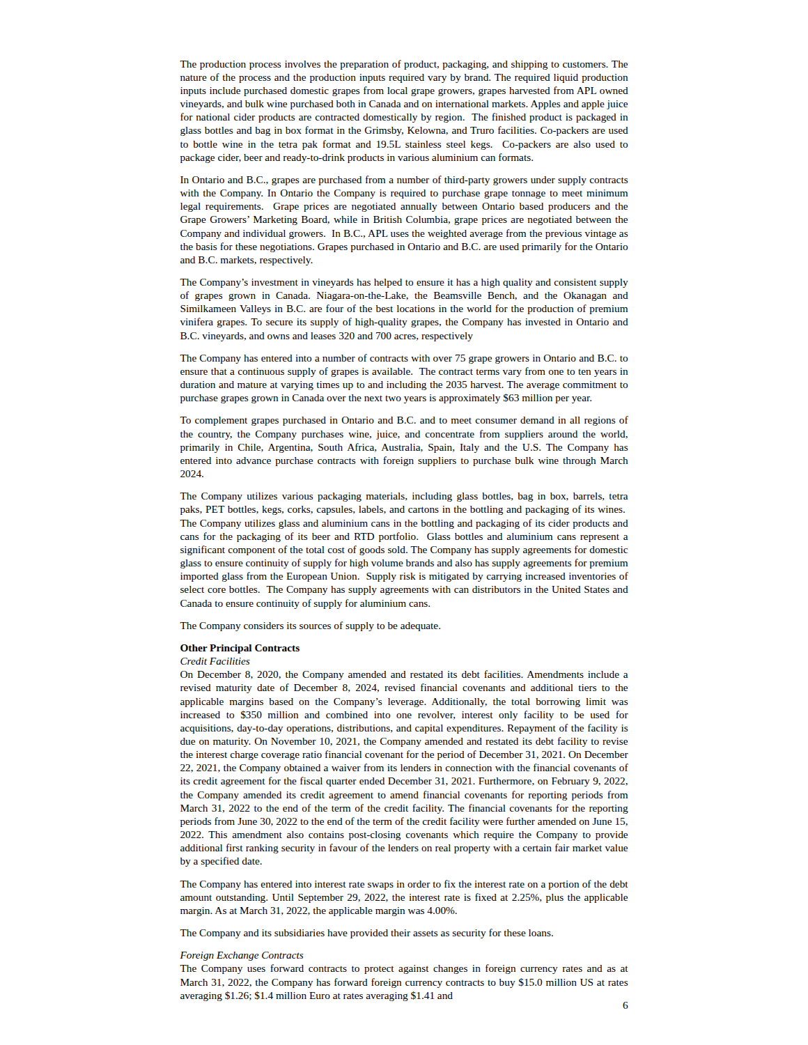The production process involves the preparation of product, packaging, and shipping to customers. The nature of the process and the production inputs required vary by brand. The required liquid production inputs include purchased domestic grapes from local grape growers, grapes harvested from APL owned vineyards, and bulk wine purchased both in Canada and on international markets. Apples and apple juice for national cider products are contracted domestically by region. The finished product is packaged in glass bottles and bag in box format in the Grimsby, Kelowna, and Truro facilities. Co-packers are used to bottle wine in the tetra pak format and 19.5L stainless steel kegs. Co-packers are also used to package cider, beer and ready-to-drink products in various aluminium can formats.
In Ontario and B.C., grapes are purchased from a number of third-party growers under supply contracts with the Company. In Ontario the Company is required to purchase grape tonnage to meet minimum legal requirements. Grape prices are negotiated annually between Ontario based producers and the Grape Growers’ Marketing Board, while in British Columbia, grape prices are negotiated between the Company and individual growers. In B.C., APL uses the weighted average from the previous vintage as the basis for these negotiations. Grapes purchased in Ontario and B.C. are used primarily for the Ontario and B.C. markets, respectively.
The Company’s investment in vineyards has helped to ensure it has a high quality and consistent supply of grapes grown in Canada. Niagara-on-the-Lake, the Beamsville Bench, and the Okanagan and Similkameen Valleys in B.C. are four of the best locations in the world for the production of premium vinifera grapes. To secure its supply of high-quality grapes, the Company has invested in Ontario and B.C. vineyards, and owns and leases 320 and 700 acres, respectively
The Company has entered into a number of contracts with over 75 grape growers in Ontario and B.C. to ensure that a continuous supply of grapes is available. The contract terms vary from one to ten years in duration and mature at varying times up to and including the 2035 harvest. The average commitment to purchase grapes grown in Canada over the next two years is approximately $63 million per year.
To complement grapes purchased in Ontario and B.C. and to meet consumer demand in all regions of the country, the Company purchases wine, juice, and concentrate from suppliers around the world, primarily in Chile, Argentina, South Africa, Australia, Spain, Italy and the U.S. The Company has entered into advance purchase contracts with foreign suppliers to purchase bulk wine through March 2024.
The Company utilizes various packaging materials, including glass bottles, bag in box, barrels, tetra paks, PET bottles, kegs, corks, capsules, labels, and cartons in the bottling and packaging of its wines. The Company utilizes glass and aluminium cans in the bottling and packaging of its cider products and cans for the packaging of its beer and RTD portfolio. Glass bottles and aluminium cans represent a significant component of the total cost of goods sold. The Company has supply agreements for domestic glass to ensure continuity of supply for high volume brands and also has supply agreements for premium imported glass from the European Union. Supply risk is mitigated by carrying increased inventories of select core bottles. The Company has supply agreements with can distributors in the United States and Canada to ensure continuity of supply for aluminium cans.
The Company considers its sources of supply to be adequate.
Other Principal Contracts
Credit Facilities
On December 8, 2020, the Company amended and restated its debt facilities. Amendments include a revised maturity date of December 8, 2024, revised financial covenants and additional tiers to the applicable margins based on the Company’s leverage. Additionally, the total borrowing limit was increased to $350 million and combined into one revolver, interest only facility to be used for acquisitions, day-to-day operations, distributions, and capital expenditures. Repayment of the facility is due on maturity. On November 10, 2021, the Company amended and restated its debt facility to revise the interest charge coverage ratio financial covenant for the period of December 31, 2021. On December 22, 2021, the Company obtained a waiver from its lenders in connection with the financial covenants of its credit agreement for the fiscal quarter ended December 31, 2021. Furthermore, on February 9, 2022, the Company amended its credit agreement to amend financial covenants for reporting periods from March 31, 2022 to the end of the term of the credit facility. The financial covenants for the reporting periods from June 30, 2022 to the end of the term of the credit facility were further amended on June 15, 2022. This amendment also contains post-closing covenants which require the Company to provide additional first ranking security in favour of the lenders on real property with a certain fair market value by a specified date.
The Company has entered into interest rate swaps in order to fix the interest rate on a portion of the debt amount outstanding. Until September 29, 2022, the interest rate is fixed at 2.25%, plus the applicable margin. As at March 31, 2022, the applicable margin was 4.00%.
The Company and its subsidiaries have provided their assets as security for these loans.
Foreign Exchange Contracts
The Company uses forward contracts to protect against changes in foreign currency rates and as at March 31, 2022, the Company has forward foreign currency contracts to buy $15.0 million US at rates averaging $1.26; $1.4 million Euro at rates averaging $1.41 and
6